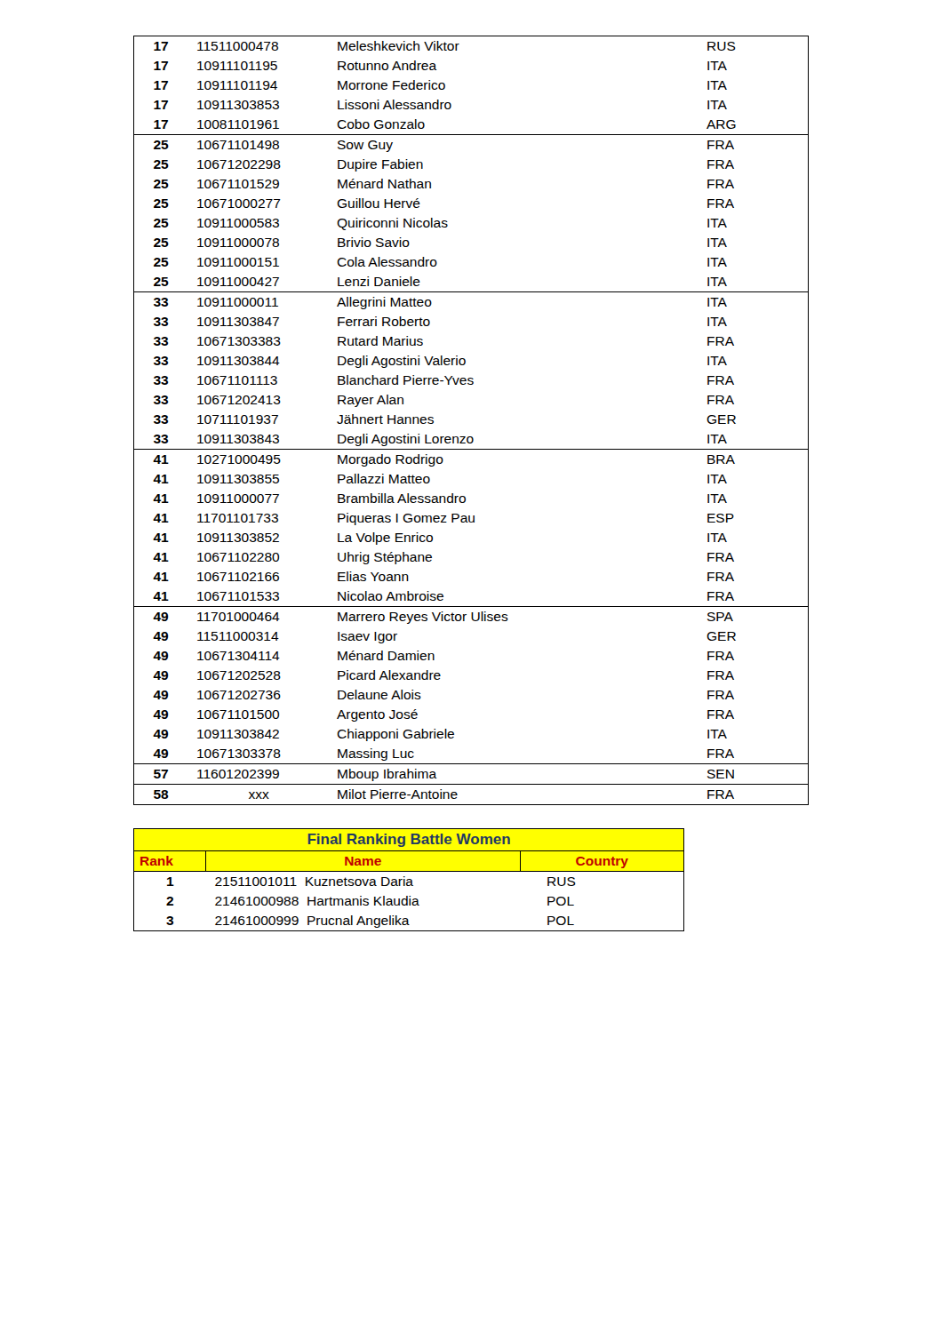| 17 | 11511000478 | Meleshkevich Viktor | RUS |
| 17 | 10911101195 | Rotunno Andrea | ITA |
| 17 | 10911101194 | Morrone Federico | ITA |
| 17 | 10911303853 | Lissoni Alessandro | ITA |
| 17 | 10081101961 | Cobo Gonzalo | ARG |
| 25 | 10671101498 | Sow Guy | FRA |
| 25 | 10671202298 | Dupire Fabien | FRA |
| 25 | 10671101529 | Ménard Nathan | FRA |
| 25 | 10671000277 | Guillou Hervé | FRA |
| 25 | 10911000583 | Quiriconni Nicolas | ITA |
| 25 | 10911000078 | Brivio Savio | ITA |
| 25 | 10911000151 | Cola Alessandro | ITA |
| 25 | 10911000427 | Lenzi Daniele | ITA |
| 33 | 10911000011 | Allegrini Matteo | ITA |
| 33 | 10911303847 | Ferrari Roberto | ITA |
| 33 | 10671303383 | Rutard Marius | FRA |
| 33 | 10911303844 | Degli Agostini Valerio | ITA |
| 33 | 10671101113 | Blanchard Pierre-Yves | FRA |
| 33 | 10671202413 | Rayer Alan | FRA |
| 33 | 10711101937 | Jähnert Hannes | GER |
| 33 | 10911303843 | Degli Agostini Lorenzo | ITA |
| 41 | 10271000495 | Morgado Rodrigo | BRA |
| 41 | 10911303855 | Pallazzi Matteo | ITA |
| 41 | 10911000077 | Brambilla Alessandro | ITA |
| 41 | 11701101733 | Piqueras I Gomez Pau | ESP |
| 41 | 10911303852 | La Volpe Enrico | ITA |
| 41 | 10671102280 | Uhrig Stéphane | FRA |
| 41 | 10671102166 | Elias Yoann | FRA |
| 41 | 10671101533 | Nicolao Ambroise | FRA |
| 49 | 11701000464 | Marrero Reyes Victor Ulises | SPA |
| 49 | 11511000314 | Isaev Igor | GER |
| 49 | 10671304114 | Ménard Damien | FRA |
| 49 | 10671202528 | Picard Alexandre | FRA |
| 49 | 10671202736 | Delaune Alois | FRA |
| 49 | 10671101500 | Argento José | FRA |
| 49 | 10911303842 | Chiapponi Gabriele | ITA |
| 49 | 10671303378 | Massing Luc | FRA |
| 57 | 11601202399 | Mboup Ibrahima | SEN |
| 58 | xxx | Milot Pierre-Antoine | FRA |
Final Ranking Battle Women
| Rank | Name | Country |
| --- | --- | --- |
| 1 | 21511001011 Kuznetsova Daria | RUS |
| 2 | 21461000988 Hartmanis Klaudia | POL |
| 3 | 21461000999 Prucnal Angelika | POL |